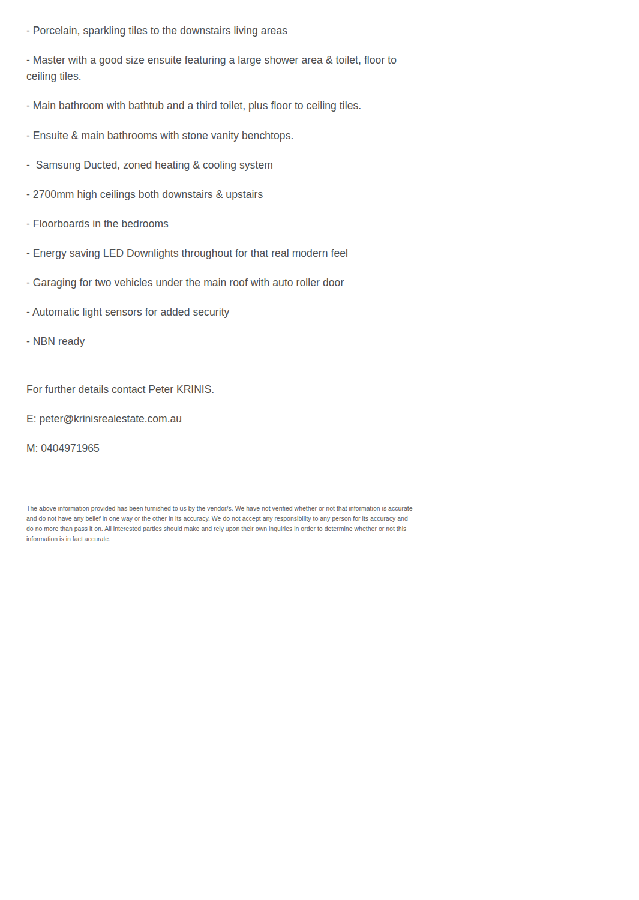- Porcelain, sparkling tiles to the downstairs living areas
- Master with a good size ensuite featuring a large shower area & toilet, floor to ceiling tiles.
- Main bathroom with bathtub and a third toilet, plus floor to ceiling tiles.
- Ensuite & main bathrooms with stone vanity benchtops.
- Samsung Ducted, zoned heating & cooling system
- 2700mm high ceilings both downstairs & upstairs
- Floorboards in the bedrooms
- Energy saving LED Downlights throughout for that real modern feel
- Garaging for two vehicles under the main roof with auto roller door
- Automatic light sensors for added security
- NBN ready
For further details contact Peter KRINIS.
E: peter@krinisrealestate.com.au
M: 0404971965
The above information provided has been furnished to us by the vendor/s. We have not verified whether or not that information is accurate and do not have any belief in one way or the other in its accuracy. We do not accept any responsibility to any person for its accuracy and do no more than pass it on. All interested parties should make and rely upon their own inquiries in order to determine whether or not this information is in fact accurate.